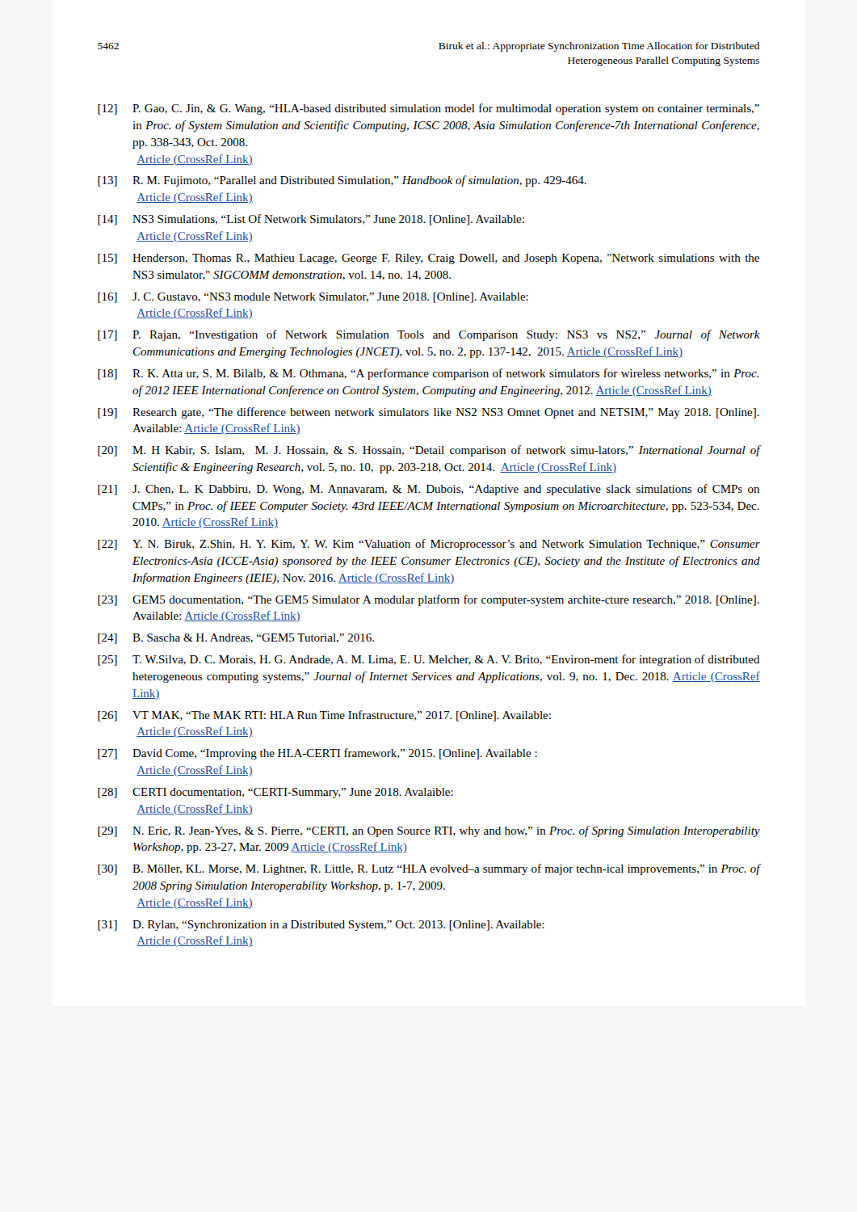5462
Biruk et al.: Appropriate Synchronization Time Allocation for Distributed
Heterogeneous Parallel Computing Systems
[12] P. Gao, C. Jin, & G. Wang, “HLA-based distributed simulation model for multimodal operation system on container terminals,” in Proc. of System Simulation and Scientific Computing, ICSC 2008, Asia Simulation Conference-7th International Conference, pp. 338-343, Oct. 2008. Article (CrossRef Link)
[13] R. M. Fujimoto, “Parallel and Distributed Simulation,” Handbook of simulation, pp. 429-464. Article (CrossRef Link)
[14] NS3 Simulations, “List Of Network Simulators,” June 2018. [Online]. Available: Article (CrossRef Link)
[15] Henderson, Thomas R., Mathieu Lacage, George F. Riley, Craig Dowell, and Joseph Kopena, "Network simulations with the NS3 simulator," SIGCOMM demonstration, vol. 14, no. 14, 2008.
[16] J. C. Gustavo, “NS3 module Network Simulator,” June 2018. [Online]. Available: Article (CrossRef Link)
[17] P. Rajan, “Investigation of Network Simulation Tools and Comparison Study: NS3 vs NS2,” Journal of Network Communications and Emerging Technologies (JNCET), vol. 5, no. 2, pp. 137-142, 2015. Article (CrossRef Link)
[18] R. K. Atta ur, S. M. Bilalb, & M. Othmana, “A performance comparison of network simulators for wireless networks,” in Proc. of 2012 IEEE International Conference on Control System, Computing and Engineering, 2012. Article (CrossRef Link)
[19] Research gate, “The difference between network simulators like NS2 NS3 Omnet Opnet and NETSIM,” May 2018. [Online]. Available: Article (CrossRef Link)
[20] M. H Kabir, S. Islam, M. J. Hossain, & S. Hossain, “Detail comparison of network simu-lators,” International Journal of Scientific & Engineering Research, vol. 5, no. 10, pp. 203-218, Oct. 2014. Article (CrossRef Link)
[21] J. Chen, L. K Dabbiru, D. Wong, M. Annavaram, & M. Dubois, “Adaptive and speculative slack simulations of CMPs on CMPs,” in Proc. of IEEE Computer Society. 43rd IEEE/ACM International Symposium on Microarchitecture, pp. 523-534, Dec. 2010. Article (CrossRef Link)
[22] Y. N. Biruk, Z.Shin, H. Y. Kim, Y. W. Kim “Valuation of Microprocessor’s and Network Simulation Technique,” Consumer Electronics-Asia (ICCE-Asia) sponsored by the IEEE Consumer Electronics (CE), Society and the Institute of Electronics and Information Engineers (IEIE), Nov. 2016. Article (CrossRef Link)
[23] GEM5 documentation, “The GEM5 Simulator A modular platform for computer-system archite-cture research,” 2018. [Online]. Available: Article (CrossRef Link)
[24] B. Sascha & H. Andreas, “GEM5 Tutorial,” 2016.
[25] T. W.Silva, D. C. Morais, H. G. Andrade, A. M. Lima, E. U. Melcher, & A. V. Brito, “Environ-ment for integration of distributed heterogeneous computing systems,” Journal of Internet Services and Applications, vol. 9, no. 1, Dec. 2018. Article (CrossRef Link)
[26] VT MAK, “The MAK RTI: HLA Run Time Infrastructure,” 2017. [Online]. Available: Article (CrossRef Link)
[27] David Come, “Improving the HLA-CERTI framework,” 2015. [Online]. Available : Article (CrossRef Link)
[28] CERTI documentation, “CERTI-Summary,” June 2018. Avalaible: Article (CrossRef Link)
[29] N. Eric, R. Jean-Yves, & S. Pierre, “CERTI, an Open Source RTI, why and how,” in Proc. of Spring Simulation Interoperability Workshop, pp. 23-27, Mar. 2009 Article (CrossRef Link)
[30] B. Möller, KL. Morse, M. Lightner, R. Little, R. Lutz “HLA evolved–a summary of major techn-ical improvements,” in Proc. of 2008 Spring Simulation Interoperability Workshop, p. 1-7, 2009. Article (CrossRef Link)
[31] D. Rylan, “Synchronization in a Distributed System,” Oct. 2013. [Online]. Available: Article (CrossRef Link)